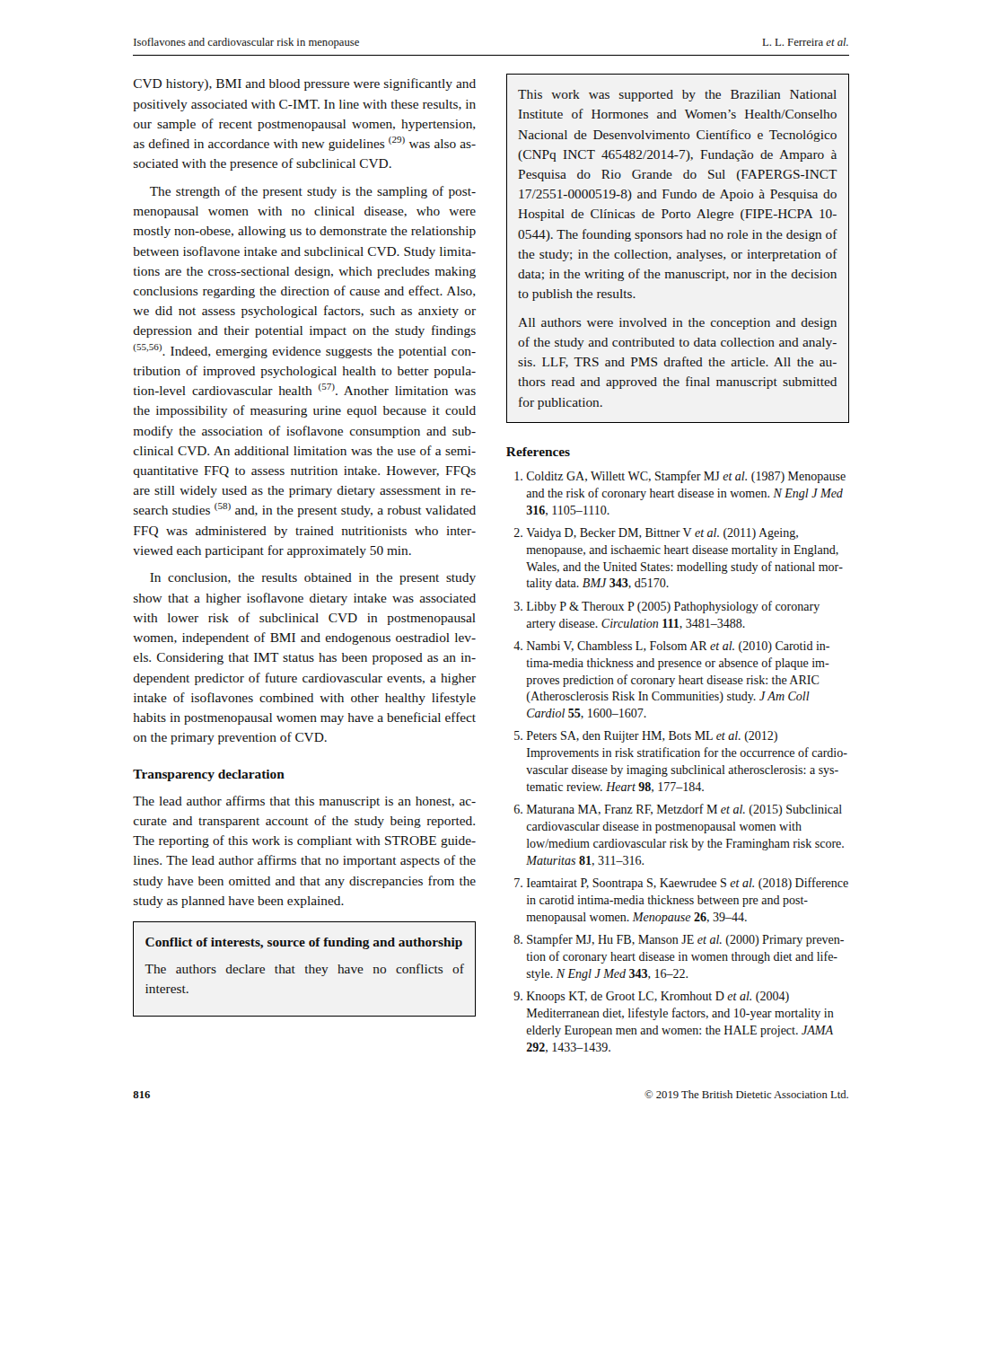Isoflavones and cardiovascular risk in menopause L. L. Ferreira et al.
CVD history), BMI and blood pressure were significantly and positively associated with C-IMT. In line with these results, in our sample of recent postmenopausal women, hypertension, as defined in accordance with new guidelines (29) was also associated with the presence of subclinical CVD.
The strength of the present study is the sampling of postmenopausal women with no clinical disease, who were mostly non-obese, allowing us to demonstrate the relationship between isoflavone intake and subclinical CVD. Study limitations are the cross-sectional design, which precludes making conclusions regarding the direction of cause and effect. Also, we did not assess psychological factors, such as anxiety or depression and their potential impact on the study findings (55,56). Indeed, emerging evidence suggests the potential contribution of improved psychological health to better population-level cardiovascular health (57). Another limitation was the impossibility of measuring urine equol because it could modify the association of isoflavone consumption and subclinical CVD. An additional limitation was the use of a semiquantitative FFQ to assess nutrition intake. However, FFQs are still widely used as the primary dietary assessment in research studies (58) and, in the present study, a robust validated FFQ was administered by trained nutritionists who interviewed each participant for approximately 50 min.
In conclusion, the results obtained in the present study show that a higher isoflavone dietary intake was associated with lower risk of subclinical CVD in postmenopausal women, independent of BMI and endogenous oestradiol levels. Considering that IMT status has been proposed as an independent predictor of future cardiovascular events, a higher intake of isoflavones combined with other healthy lifestyle habits in postmenopausal women may have a beneficial effect on the primary prevention of CVD.
Transparency declaration
The lead author affirms that this manuscript is an honest, accurate and transparent account of the study being reported. The reporting of this work is compliant with STROBE guidelines. The lead author affirms that no important aspects of the study have been omitted and that any discrepancies from the study as planned have been explained.
Conflict of interests, source of funding and authorship
The authors declare that they have no conflicts of interest.
This work was supported by the Brazilian National Institute of Hormones and Women’s Health/Conselho Nacional de Desenvolvimento Científico e Tecnológico (CNPq INCT 465482/2014-7), Fundação de Amparo à Pesquisa do Rio Grande do Sul (FAPERGS-INCT 17/2551-0000519-8) and Fundo de Apoio à Pesquisa do Hospital de Clínicas de Porto Alegre (FIPE-HCPA 10-0544). The founding sponsors had no role in the design of the study; in the collection, analyses, or interpretation of data; in the writing of the manuscript, nor in the decision to publish the results.
All authors were involved in the conception and design of the study and contributed to data collection and analysis. LLF, TRS and PMS drafted the article. All the authors read and approved the final manuscript submitted for publication.
References
Colditz GA, Willett WC, Stampfer MJ et al. (1987) Menopause and the risk of coronary heart disease in women. N Engl J Med 316, 1105–1110.
Vaidya D, Becker DM, Bittner V et al. (2011) Ageing, menopause, and ischaemic heart disease mortality in England, Wales, and the United States: modelling study of national mortality data. BMJ 343, d5170.
Libby P & Theroux P (2005) Pathophysiology of coronary artery disease. Circulation 111, 3481–3488.
Nambi V, Chambless L, Folsom AR et al. (2010) Carotid intima-media thickness and presence or absence of plaque improves prediction of coronary heart disease risk: the ARIC (Atherosclerosis Risk In Communities) study. J Am Coll Cardiol 55, 1600–1607.
Peters SA, den Ruijter HM, Bots ML et al. (2012) Improvements in risk stratification for the occurrence of cardiovascular disease by imaging subclinical atherosclerosis: a systematic review. Heart 98, 177–184.
Maturana MA, Franz RF, Metzdorf M et al. (2015) Subclinical cardiovascular disease in postmenopausal women with low/medium cardiovascular risk by the Framingham risk score. Maturitas 81, 311–316.
Ieamtairat P, Soontrapa S, Kaewrudee S et al. (2018) Difference in carotid intima-media thickness between pre and postmenopausal women. Menopause 26, 39–44.
Stampfer MJ, Hu FB, Manson JE et al. (2000) Primary prevention of coronary heart disease in women through diet and lifestyle. N Engl J Med 343, 16–22.
Knoops KT, de Groot LC, Kromhout D et al. (2004) Mediterranean diet, lifestyle factors, and 10-year mortality in elderly European men and women: the HALE project. JAMA 292, 1433–1439.
816 © 2019 The British Dietetic Association Ltd.